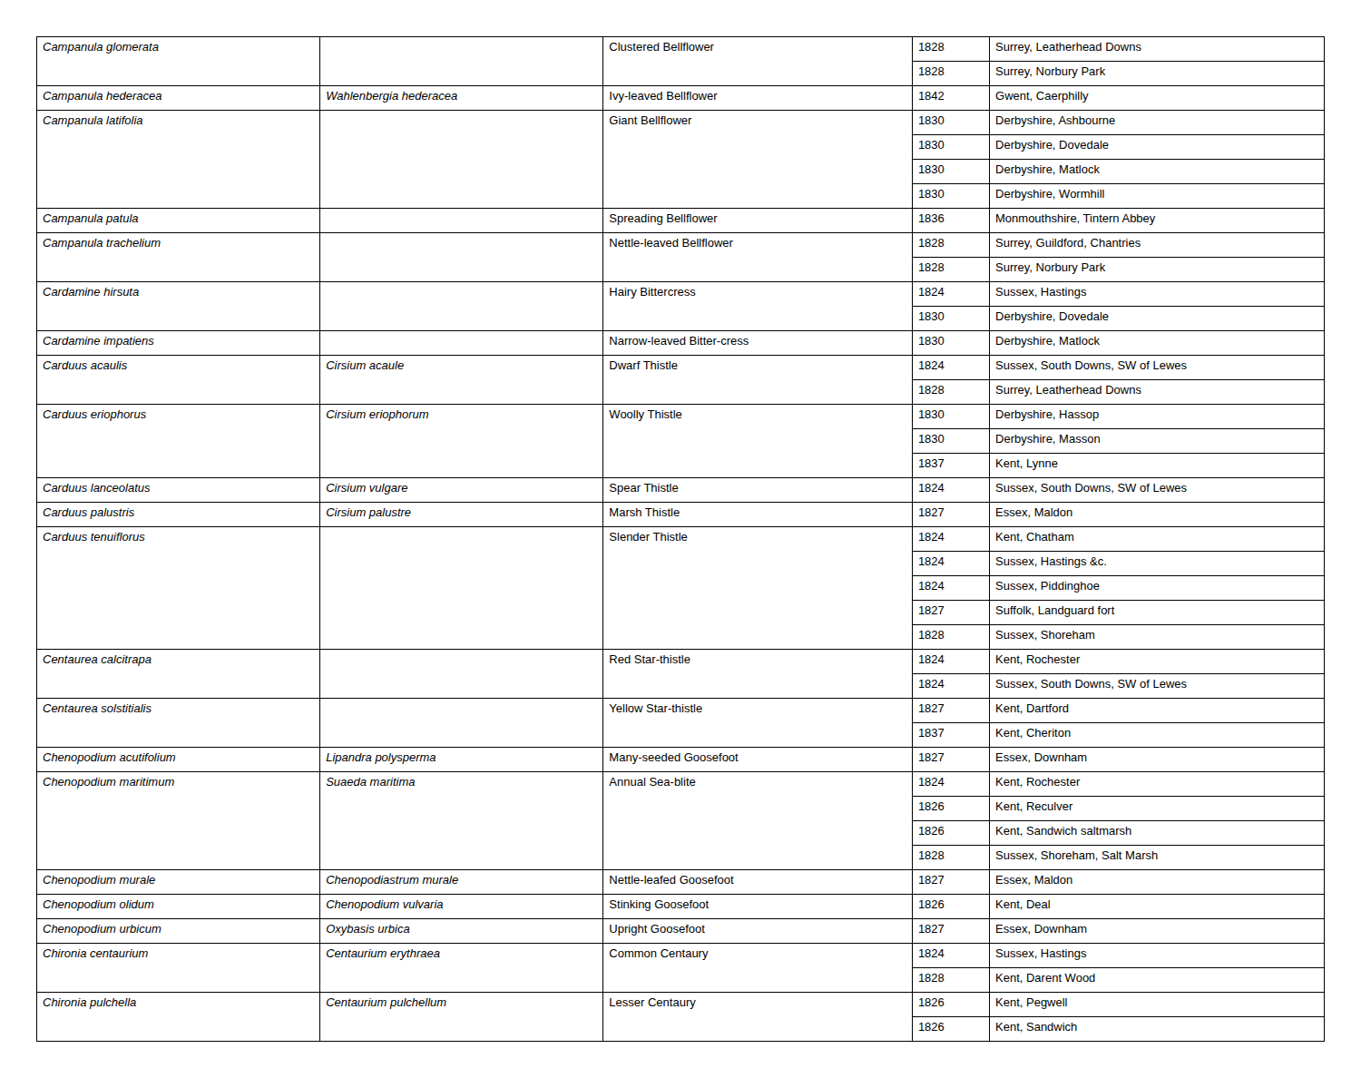| Campanula glomerata | | Clustered Bellflower | 1828 | Surrey, Leatherhead Downs |
| 1828 | Surrey, Norbury Park |
| Campanula hederacea | Wahlenbergia hederacea | Ivy-leaved Bellflower | 1842 | Gwent, Caerphilly |
| Campanula latifolia | | Giant Bellflower | 1830 | Derbyshire, Ashbourne |
| 1830 | Derbyshire, Dovedale |
| 1830 | Derbyshire, Matlock |
| 1830 | Derbyshire, Wormhill |
| Campanula patula | | Spreading Bellflower | 1836 | Monmouthshire, Tintern Abbey |
| Campanula trachelium | | Nettle-leaved Bellflower | 1828 | Surrey, Guildford, Chantries |
| 1828 | Surrey, Norbury Park |
| Cardamine hirsuta | | Hairy Bittercress | 1824 | Sussex, Hastings |
| 1830 | Derbyshire, Dovedale |
| Cardamine impatiens | | Narrow-leaved Bitter-cress | 1830 | Derbyshire, Matlock |
| Carduus acaulis | Cirsium acaule | Dwarf Thistle | 1824 | Sussex, South Downs, SW of Lewes |
| 1828 | Surrey, Leatherhead Downs |
| Carduus eriophorus | Cirsium eriophorum | Woolly Thistle | 1830 | Derbyshire, Hassop |
| 1830 | Derbyshire, Masson |
| 1837 | Kent, Lynne |
| Carduus lanceolatus | Cirsium vulgare | Spear Thistle | 1824 | Sussex, South Downs, SW of Lewes |
| Carduus palustris | Cirsium palustre | Marsh Thistle | 1827 | Essex, Maldon |
| Carduus tenuiflorus | | Slender Thistle | 1824 | Kent, Chatham |
| 1824 | Sussex, Hastings &c. |
| 1824 | Sussex, Piddinghoe |
| 1827 | Suffolk, Landguard fort |
| 1828 | Sussex, Shoreham |
| Centaurea calcitrapa | | Red Star-thistle | 1824 | Kent, Rochester |
| 1824 | Sussex, South Downs, SW of Lewes |
| Centaurea solstitialis | | Yellow Star-thistle | 1827 | Kent, Dartford |
| 1837 | Kent, Cheriton |
| Chenopodium acutifolium | Lipandra polysperma | Many-seeded Goosefoot | 1827 | Essex, Downham |
| Chenopodium maritimum | Suaeda maritima | Annual Sea-blite | 1824 | Kent, Rochester |
| 1826 | Kent, Reculver |
| 1826 | Kent, Sandwich saltmarsh |
| 1828 | Sussex, Shoreham, Salt Marsh |
| Chenopodium murale | Chenopodiastrum murale | Nettle-leafed Goosefoot | 1827 | Essex, Maldon |
| Chenopodium olidum | Chenopodium vulvaria | Stinking Goosefoot | 1826 | Kent, Deal |
| Chenopodium urbicum | Oxybasis urbica | Upright Goosefoot | 1827 | Essex, Downham |
| Chironia centaurium | Centaurium erythraea | Common Centaury | 1824 | Sussex, Hastings |
| 1828 | Kent, Darent Wood |
| Chironia pulchella | Centaurium pulchellum | Lesser Centaury | 1826 | Kent, Pegwell |
| 1826 | Kent, Sandwich |